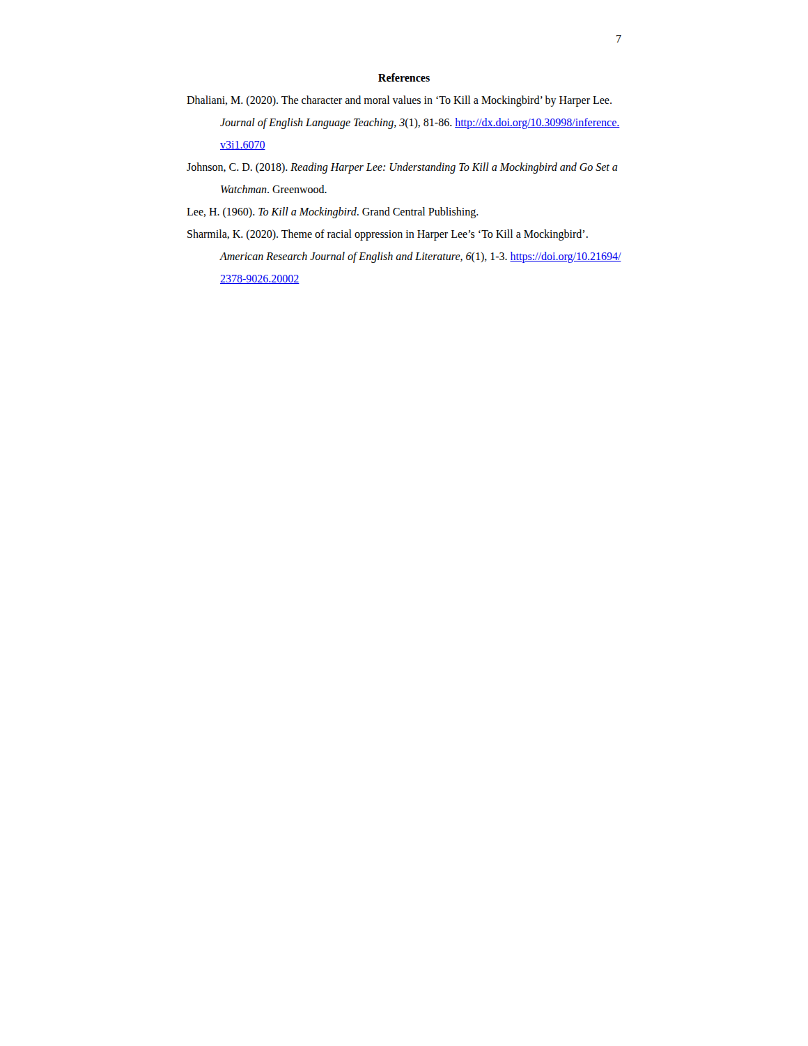7
References
Dhaliani, M. (2020). The character and moral values in ‘To Kill a Mockingbird’ by Harper Lee. Journal of English Language Teaching, 3(1), 81-86. http://dx.doi.org/10.30998/inference.v3i1.6070
Johnson, C. D. (2018). Reading Harper Lee: Understanding To Kill a Mockingbird and Go Set a Watchman. Greenwood.
Lee, H. (1960). To Kill a Mockingbird. Grand Central Publishing.
Sharmila, K. (2020). Theme of racial oppression in Harper Lee’s ‘To Kill a Mockingbird’. American Research Journal of English and Literature, 6(1), 1-3. https://doi.org/10.21694/2378-9026.20002